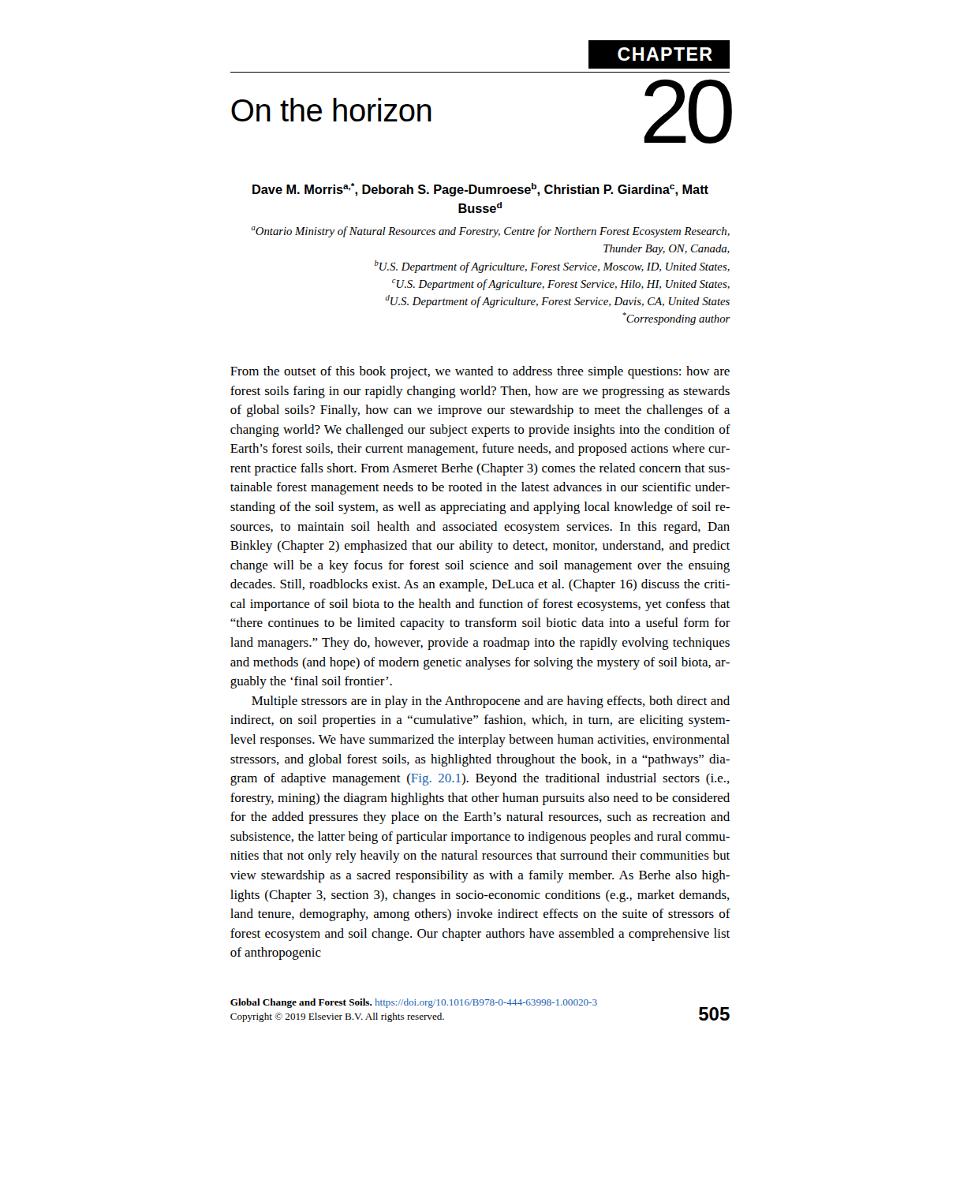CHAPTER
On the horizon
20
Dave M. Morrisa,*, Deborah S. Page-Dumroeseb, Christian P. Giardinac, Matt Bussed
aOntario Ministry of Natural Resources and Forestry, Centre for Northern Forest Ecosystem Research,
Thunder Bay, ON, Canada,
bU.S. Department of Agriculture, Forest Service, Moscow, ID, United States,
cU.S. Department of Agriculture, Forest Service, Hilo, HI, United States,
dU.S. Department of Agriculture, Forest Service, Davis, CA, United States
*Corresponding author
From the outset of this book project, we wanted to address three simple questions: how are forest soils faring in our rapidly changing world? Then, how are we progressing as stewards of global soils? Finally, how can we improve our stewardship to meet the challenges of a changing world? We challenged our subject experts to provide insights into the condition of Earth’s forest soils, their current management, future needs, and proposed actions where current practice falls short. From Asmeret Berhe (Chapter 3) comes the related concern that sustainable forest management needs to be rooted in the latest advances in our scientific understanding of the soil system, as well as appreciating and applying local knowledge of soil resources, to maintain soil health and associated ecosystem services. In this regard, Dan Binkley (Chapter 2) emphasized that our ability to detect, monitor, understand, and predict change will be a key focus for forest soil science and soil management over the ensuing decades. Still, roadblocks exist. As an example, DeLuca et al. (Chapter 16) discuss the critical importance of soil biota to the health and function of forest ecosystems, yet confess that “there continues to be limited capacity to transform soil biotic data into a useful form for land managers.” They do, however, provide a roadmap into the rapidly evolving techniques and methods (and hope) of modern genetic analyses for solving the mystery of soil biota, arguably the ‘final soil frontier’.
Multiple stressors are in play in the Anthropocene and are having effects, both direct and indirect, on soil properties in a “cumulative” fashion, which, in turn, are eliciting system-level responses. We have summarized the interplay between human activities, environmental stressors, and global forest soils, as highlighted throughout the book, in a “pathways” diagram of adaptive management (Fig. 20.1). Beyond the traditional industrial sectors (i.e., forestry, mining) the diagram highlights that other human pursuits also need to be considered for the added pressures they place on the Earth’s natural resources, such as recreation and subsistence, the latter being of particular importance to indigenous peoples and rural communities that not only rely heavily on the natural resources that surround their communities but view stewardship as a sacred responsibility as with a family member. As Berhe also highlights (Chapter 3, section 3), changes in socio-economic conditions (e.g., market demands, land tenure, demography, among others) invoke indirect effects on the suite of stressors of forest ecosystem and soil change. Our chapter authors have assembled a comprehensive list of anthropogenic
Global Change and Forest Soils. https://doi.org/10.1016/B978-0-444-63998-1.00020-3
Copyright © 2019 Elsevier B.V. All rights reserved.
505